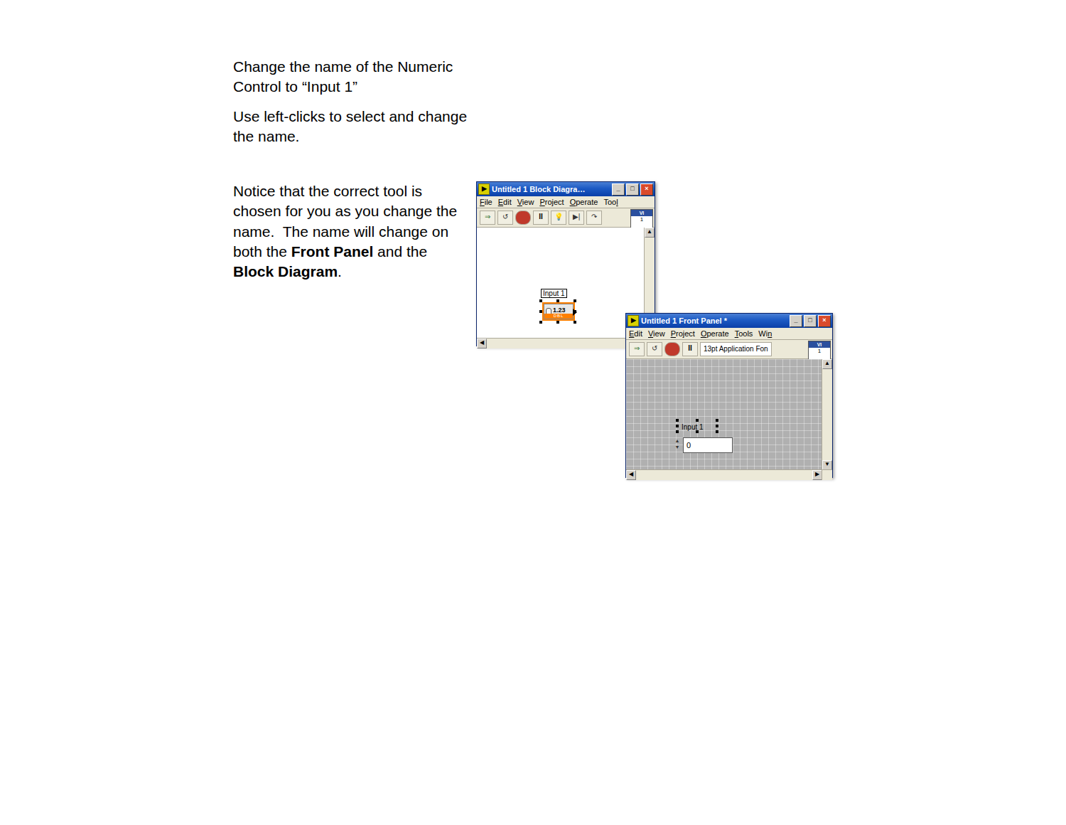Change the name of the Numeric Control to “Input 1”
Use left-clicks to select and change the name.
Notice that the correct tool is chosen for you as you change the name. The name will change on both the Front Panel and the Block Diagram.
▶
Untitled 1 Block Diagra…
_
□
×
File Edit View Project Operate Tool
⇒
↺
II
💡
▶|
↷
VI
1
Input 1
1.23
DBL
▲
▼
◀
▶
▶
Untitled 1 Front Panel *
_
□
×
Edit View Project Operate Tools Win
⇒
↺
II
13pt Application Fon
VI
1
Input 1
▲
▼
0
▲
▼
◀
▶